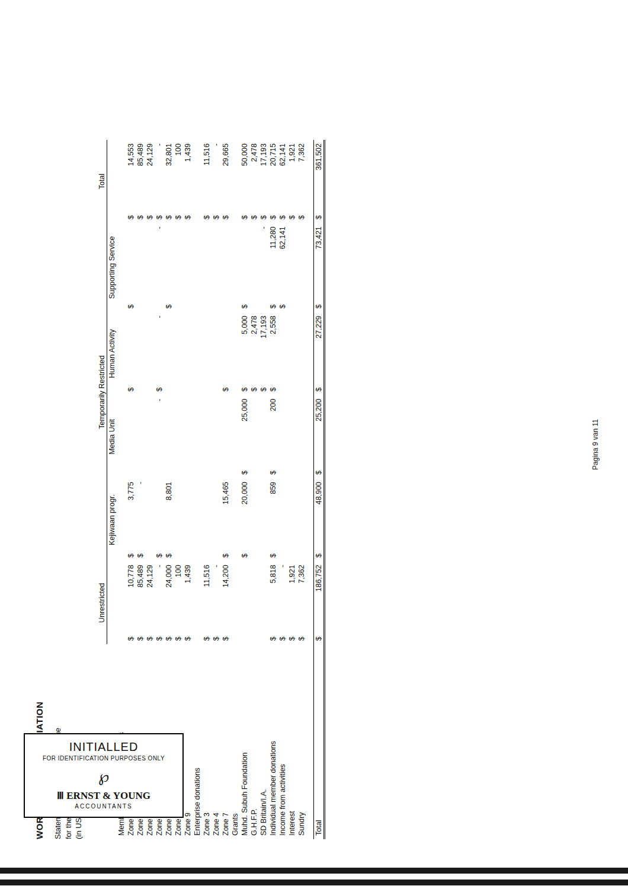WORLD SUBUD ASSOCIATION
Statement of Income & Revenue
for the year 2006
(in US dollars)
| | Unrestricted | Temporarily Restricted | Total |
| --- | --- | --- | --- |
| | | Kejiwaan progr. | Media Unit | Human Activity | Supporting Service | |
| Member countries contributions | | | | | | | | | | | | |
| Zone 1-2 | $ | 10,778 | $ | 3,775 | | | $ | | $ | | $ | 14,553 |
| Zone 3 | $ | 85,489 | $ | - | | | | | | | $ | 85,489 |
| Zone 4 | $ | 24,129 | | | | | | | | | $ | 24,129 |
| Zone 5-6 | $ | - | $ | | | - | $ | - | | - | $ | - |
| Zone 7 | $ | 24,000 | $ | 8,801 | | | | | $ | | $ | 32,801 |
| Zone 8 | $ | 100 | | | | | | | | | $ | 100 |
| Zone 9 | $ | 1,439 | | | | | | | | | $ | 1,439 |
| Enterprise donations | | | | | | | | | | | | |
| Zone 3 | $ | 11,516 | | | | | | | | | $ | 11,516 |
| Zone 4 | $ | - | | | | | | | | | $ | - |
| Zone 7 | $ | 14,200 | $ | 15,465 | | | $ | | | | $ | 29,665 |
| Grants | | | | | | | | | | | | |
| Muhd. Subuh Foundation | | | $ | 20,000 | $ | 25,000 | $ | 5,000 | $ | | $ | 50,000 |
| G.H.F.P. | | | | | | | $ | 2,478 | | | $ | 2,478 |
| SD Britain/I.A. | | | | | | | $ | 17,193 | | - | $ | 17,193 |
| Individual member donations | $ | 5,818 | $ | 859 | $ | 200 | $ | 2,558 | $ | 11,280 | $ | 20,715 |
| Income from activities | $ | - | | | | | | | $ | 62,141 | $ | 62,141 |
| Interest | $ | 1,921 | | | | | | | | | $ | 1,921 |
| Sundry | $ | 7,362 | | | | | | | | | $ | 7,362 |
| Total | $ | 186,752 | $ | 48,900 | $ | 25,200 | $ | 27,229 | $ | 73,421 | $ | 361,502 |
Pagina 9 van 11
INITIALLED
FOR IDENTIFICATION PURPOSES ONLY
℘
Ⅲ ERNST & YOUNG
ACCOUNTANTS